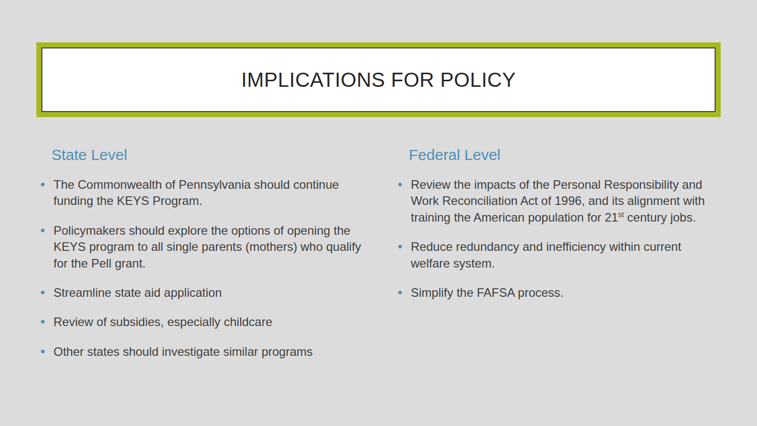Implications for Policy
State Level
The Commonwealth of Pennsylvania should continue funding the KEYS Program.
Policymakers should explore the options of opening the KEYS program to all single parents (mothers) who qualify for the Pell grant.
Streamline state aid application
Review of subsidies, especially childcare
Other states should investigate similar programs
Federal Level
Review the impacts of the Personal Responsibility and Work Reconciliation Act of 1996, and its alignment with training the American population for 21st century jobs.
Reduce redundancy and inefficiency within current welfare system.
Simplify the FAFSA process.